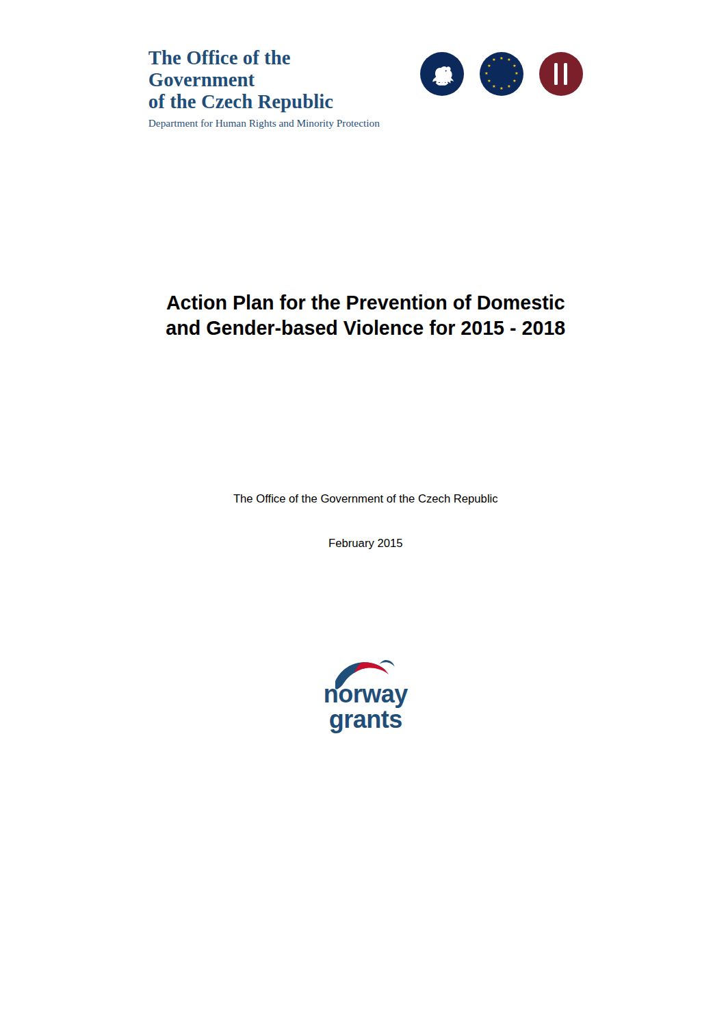The Office of the Government
of the Czech Republic
Department for Human Rights and Minority Protection
★ ★ ★ ★ ★ ★ ★ ★ ★ ★ ★ ★
Action Plan for the Prevention of Domestic and Gender-based Violence for 2015 - 2018
The Office of the Government of the Czech Republic
February 2015
norway
grants